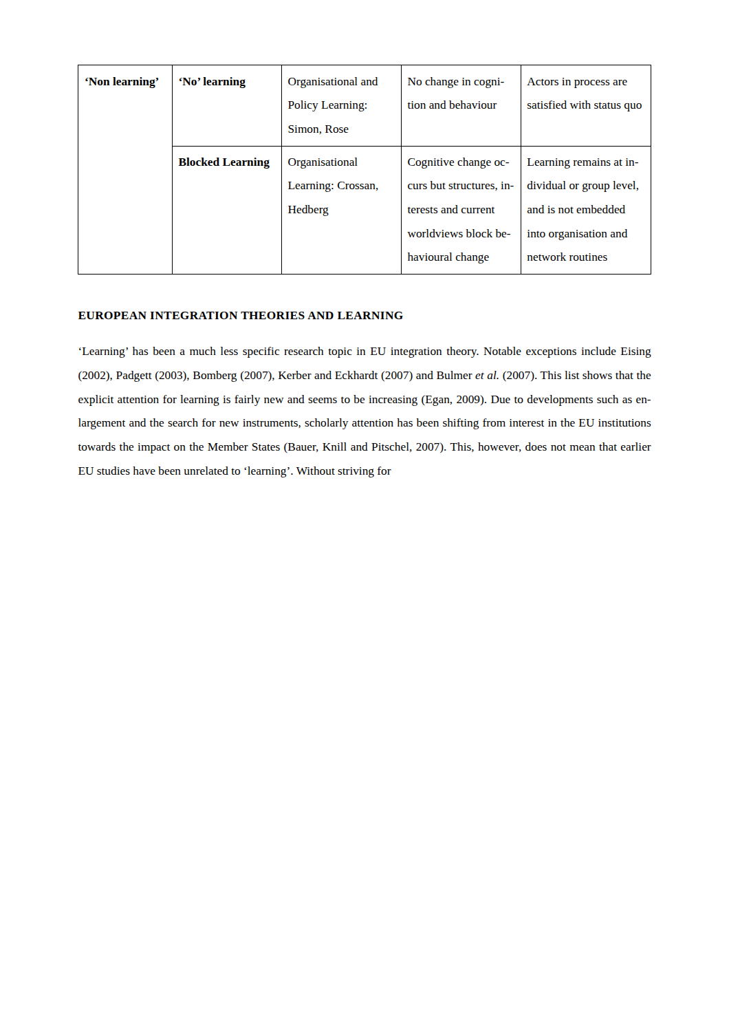| ‘Non learning’ | ‘No’ learning | Organisational and Policy Learning: Simon, Rose | No change in cognition and behaviour | Actors in process are satisfied with status quo |
| Blocked Learning | Organisational Learning: Crossan, Hedberg | Cognitive change occurs but structures, interests and current worldviews block behavioural change | Learning remains at individual or group level, and is not embedded into organisation and network routines |
European Integration Theories and Learning
‘Learning’ has been a much less specific research topic in EU integration theory. Notable exceptions include Eising (2002), Padgett (2003), Bomberg (2007), Kerber and Eckhardt (2007) and Bulmer et al. (2007). This list shows that the explicit attention for learning is fairly new and seems to be increasing (Egan, 2009). Due to developments such as enlargement and the search for new instruments, scholarly attention has been shifting from interest in the EU institutions towards the impact on the Member States (Bauer, Knill and Pitschel, 2007). This, however, does not mean that earlier EU studies have been unrelated to ‘learning’. Without striving for